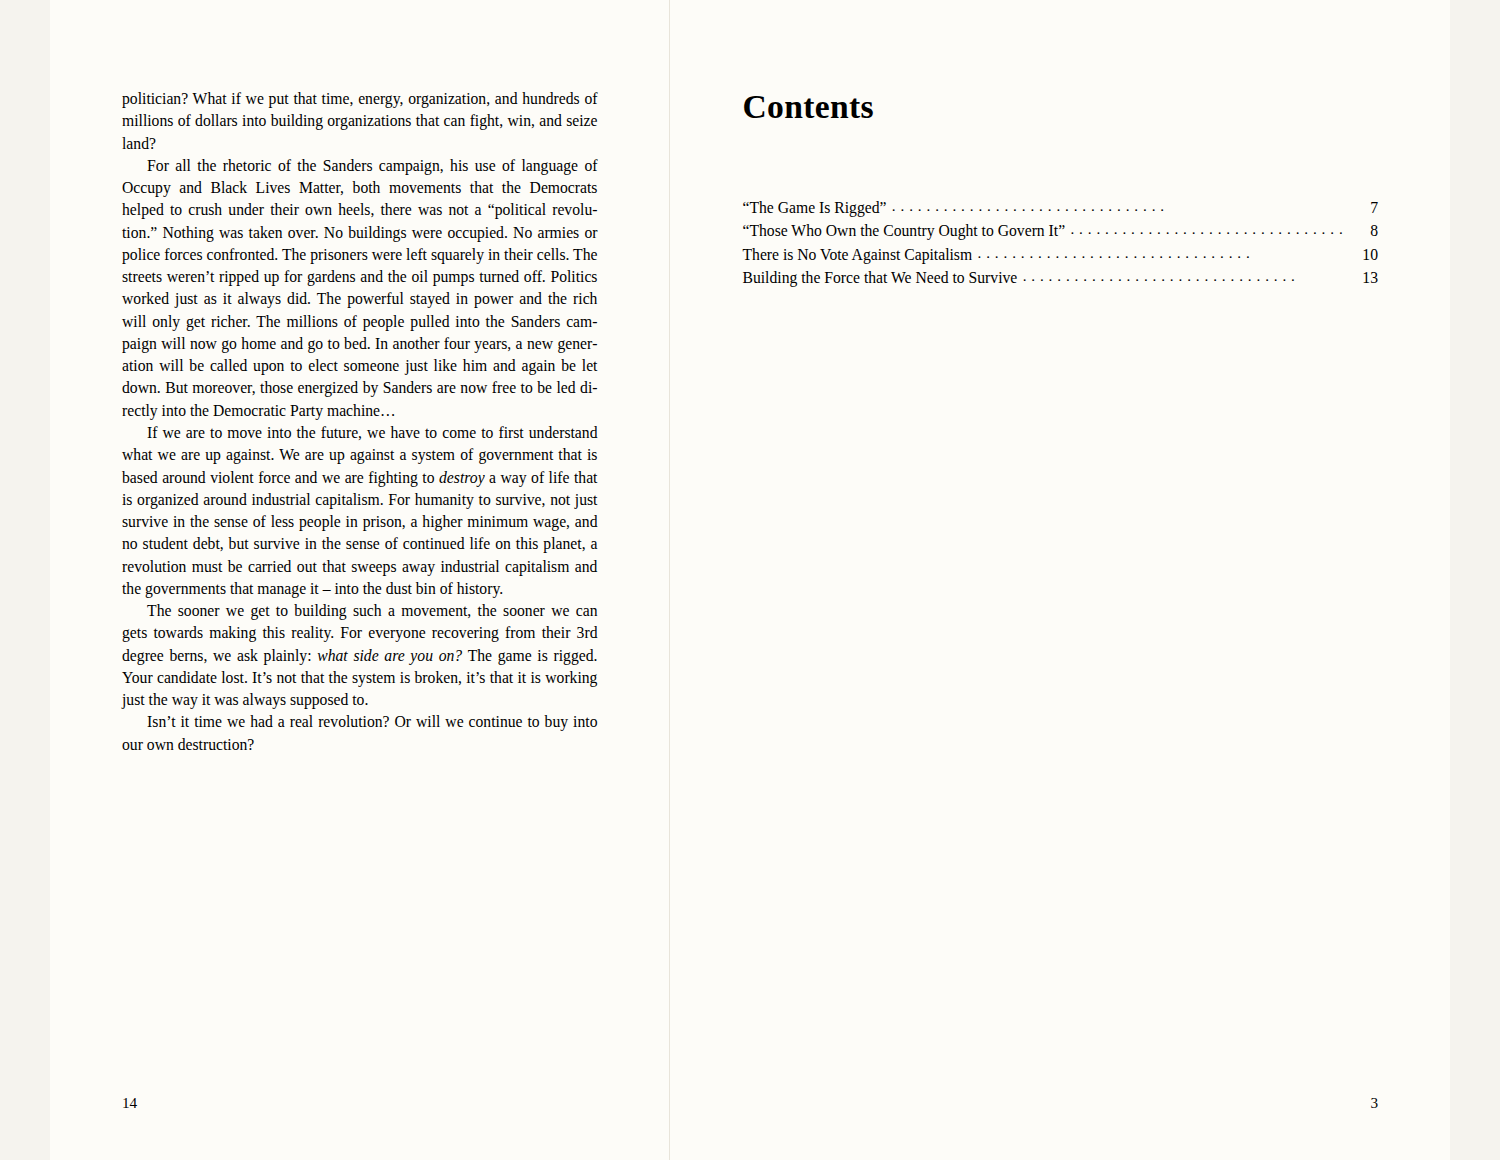politician? What if we put that time, energy, organization, and hundreds of millions of dollars into building organizations that can fight, win, and seize land?
For all the rhetoric of the Sanders campaign, his use of language of Occupy and Black Lives Matter, both movements that the Democrats helped to crush under their own heels, there was not a “political revolution.” Nothing was taken over. No buildings were occupied. No armies or police forces confronted. The prisoners were left squarely in their cells. The streets weren’t ripped up for gardens and the oil pumps turned off. Politics worked just as it always did. The powerful stayed in power and the rich will only get richer. The millions of people pulled into the Sanders campaign will now go home and go to bed. In another four years, a new generation will be called upon to elect someone just like him and again be let down. But moreover, those energized by Sanders are now free to be led directly into the Democratic Party machine…
If we are to move into the future, we have to come to first understand what we are up against. We are up against a system of government that is based around violent force and we are fighting to destroy a way of life that is organized around industrial capitalism. For humanity to survive, not just survive in the sense of less people in prison, a higher minimum wage, and no student debt, but survive in the sense of continued life on this planet, a revolution must be carried out that sweeps away industrial capitalism and the governments that manage it – into the dust bin of history.
The sooner we get to building such a movement, the sooner we can gets towards making this reality. For everyone recovering from their 3rd degree berns, we ask plainly: what side are you on? The game is rigged. Your candidate lost. It’s not that the system is broken, it’s that it is working just the way it was always supposed to.
Isn’t it time we had a real revolution? Or will we continue to buy into our own destruction?
14
Contents
“The Game Is Rigged” ................................ 7
“Those Who Own the Country Ought to Govern It” ................................ 8
There is No Vote Against Capitalism ................................ 10
Building the Force that We Need to Survive ................................ 13
3